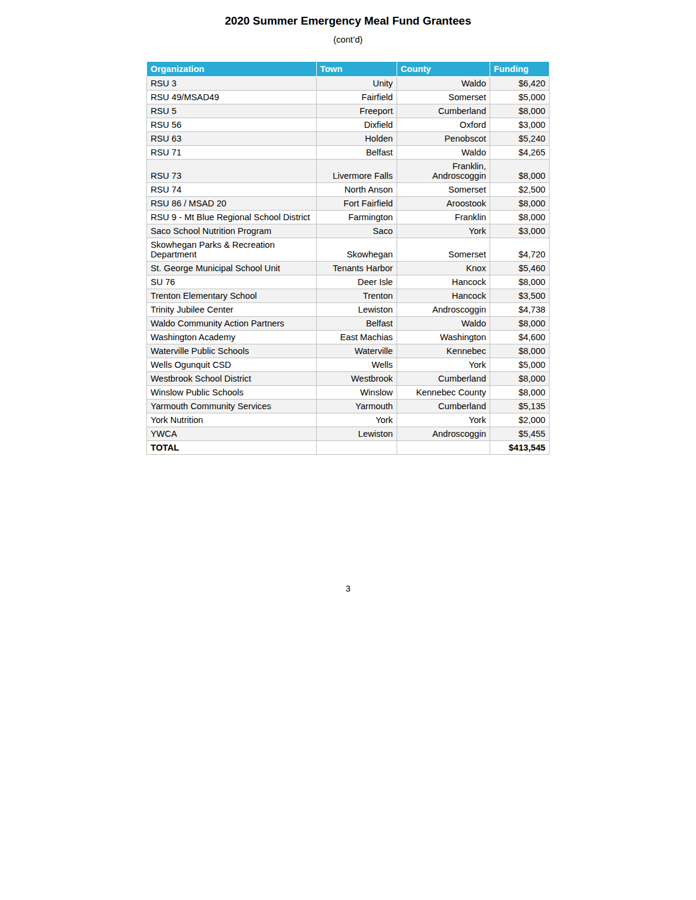2020 Summer Emergency Meal Fund Grantees
(cont’d)
| Organization | Town | County | Funding |
| --- | --- | --- | --- |
| RSU 3 | Unity | Waldo | $6,420 |
| RSU 49/MSAD49 | Fairfield | Somerset | $5,000 |
| RSU 5 | Freeport | Cumberland | $8,000 |
| RSU 56 | Dixfield | Oxford | $3,000 |
| RSU 63 | Holden | Penobscot | $5,240 |
| RSU 71 | Belfast | Waldo | $4,265 |
| RSU 73 | Livermore Falls | Franklin, Androscoggin | $8,000 |
| RSU 74 | North Anson | Somerset | $2,500 |
| RSU 86 / MSAD 20 | Fort Fairfield | Aroostook | $8,000 |
| RSU 9 - Mt Blue Regional School District | Farmington | Franklin | $8,000 |
| Saco School Nutrition Program | Saco | York | $3,000 |
| Skowhegan Parks & Recreation Department | Skowhegan | Somerset | $4,720 |
| St. George Municipal School Unit | Tenants Harbor | Knox | $5,460 |
| SU 76 | Deer Isle | Hancock | $8,000 |
| Trenton Elementary School | Trenton | Hancock | $3,500 |
| Trinity Jubilee Center | Lewiston | Androscoggin | $4,738 |
| Waldo Community Action Partners | Belfast | Waldo | $8,000 |
| Washington Academy | East Machias | Washington | $4,600 |
| Waterville Public Schools | Waterville | Kennebec | $8,000 |
| Wells Ogunquit CSD | Wells | York | $5,000 |
| Westbrook School District | Westbrook | Cumberland | $8,000 |
| Winslow Public Schools | Winslow | Kennebec County | $8,000 |
| Yarmouth Community Services | Yarmouth | Cumberland | $5,135 |
| York Nutrition | York | York | $2,000 |
| YWCA | Lewiston | Androscoggin | $5,455 |
| TOTAL | | | $413,545 |
3